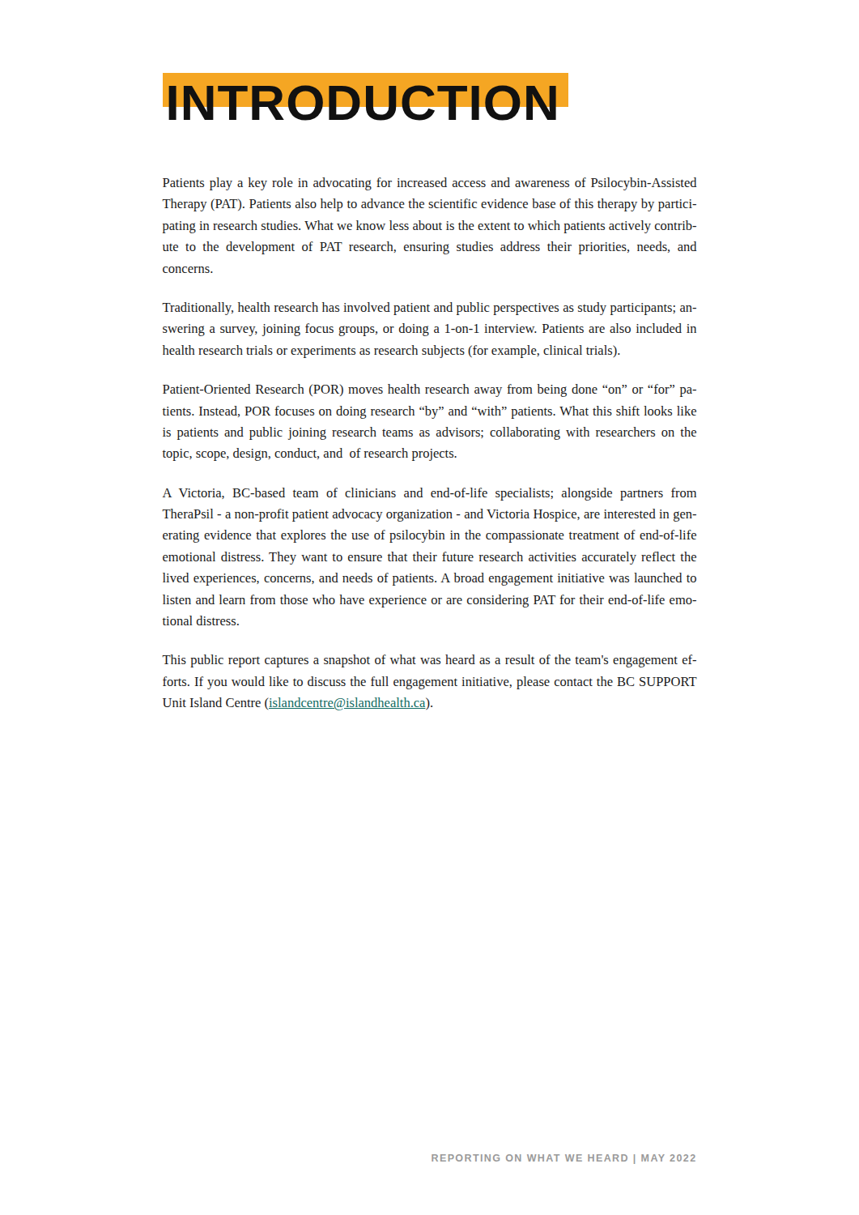INTRODUCTION
Patients play a key role in advocating for increased access and awareness of Psilocybin-Assisted Therapy (PAT). Patients also help to advance the scientific evidence base of this therapy by participating in research studies. What we know less about is the extent to which patients actively contribute to the development of PAT research, ensuring studies address their priorities, needs, and concerns.
Traditionally, health research has involved patient and public perspectives as study participants; answering a survey, joining focus groups, or doing a 1-on-1 interview. Patients are also included in health research trials or experiments as research subjects (for example, clinical trials).
Patient-Oriented Research (POR) moves health research away from being done “on” or “for” patients. Instead, POR focuses on doing research “by” and “with” patients. What this shift looks like is patients and public joining research teams as advisors; collaborating with researchers on the topic, scope, design, conduct, and of research projects.
A Victoria, BC-based team of clinicians and end-of-life specialists; alongside partners from TheraPsil - a non-profit patient advocacy organization - and Victoria Hospice, are interested in generating evidence that explores the use of psilocybin in the compassionate treatment of end-of-life emotional distress. They want to ensure that their future research activities accurately reflect the lived experiences, concerns, and needs of patients. A broad engagement initiative was launched to listen and learn from those who have experience or are considering PAT for their end-of-life emotional distress.
This public report captures a snapshot of what was heard as a result of the team's engagement efforts. If you would like to discuss the full engagement initiative, please contact the BC SUPPORT Unit Island Centre (islandcentre@islandhealth.ca).
REPORTING ON WHAT WE HEARD | MAY 2022